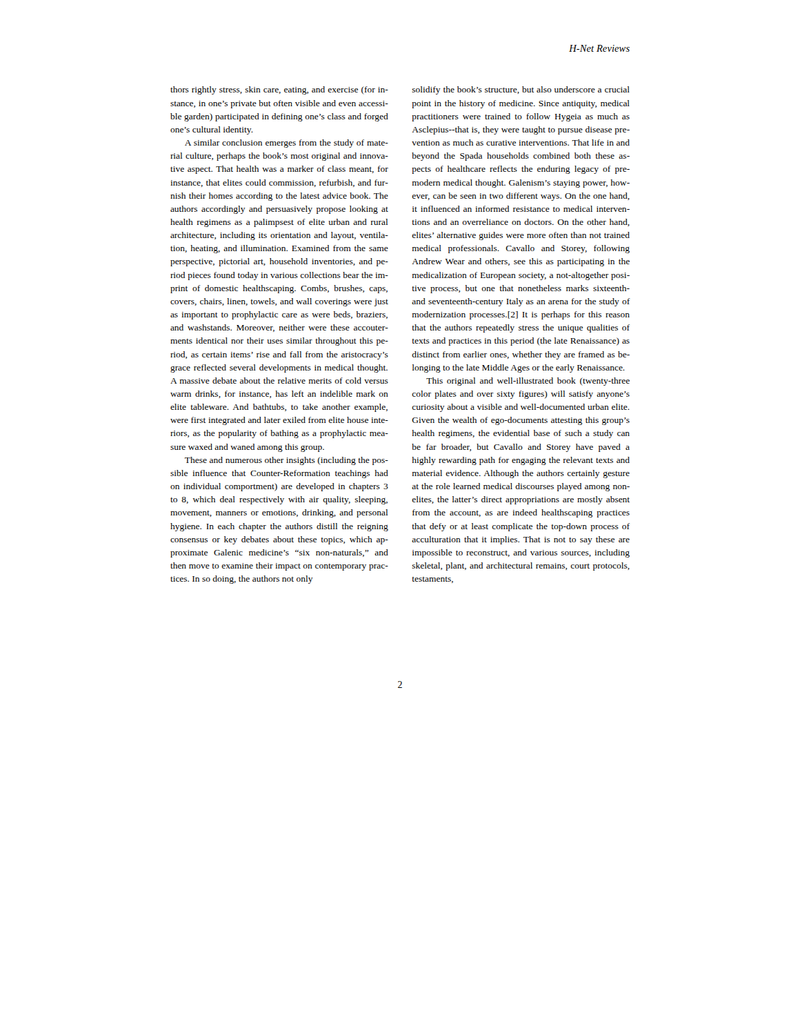H-Net Reviews
thors rightly stress, skin care, eating, and exercise (for instance, in one’s private but often visible and even accessible garden) participated in defining one’s class and forged one’s cultural identity.
A similar conclusion emerges from the study of material culture, perhaps the book’s most original and innovative aspect. That health was a marker of class meant, for instance, that elites could commission, refurbish, and furnish their homes according to the latest advice book. The authors accordingly and persuasively propose looking at health regimens as a palimpsest of elite urban and rural architecture, including its orientation and layout, ventilation, heating, and illumination. Examined from the same perspective, pictorial art, household inventories, and period pieces found today in various collections bear the imprint of domestic healthscaping. Combs, brushes, caps, covers, chairs, linen, towels, and wall coverings were just as important to prophylactic care as were beds, braziers, and washstands. Moreover, neither were these accouterments identical nor their uses similar throughout this period, as certain items’ rise and fall from the aristocracy’s grace reflected several developments in medical thought. A massive debate about the relative merits of cold versus warm drinks, for instance, has left an indelible mark on elite tableware. And bathtubs, to take another example, were first integrated and later exiled from elite house interiors, as the popularity of bathing as a prophylactic measure waxed and waned among this group.
These and numerous other insights (including the possible influence that Counter-Reformation teachings had on individual comportment) are developed in chapters 3 to 8, which deal respectively with air quality, sleeping, movement, manners or emotions, drinking, and personal hygiene. In each chapter the authors distill the reigning consensus or key debates about these topics, which approximate Galenic medicine’s “six non-naturals,” and then move to examine their impact on contemporary practices. In so doing, the authors not only
solidify the book’s structure, but also underscore a crucial point in the history of medicine. Since antiquity, medical practitioners were trained to follow Hygeia as much as Asclepius--that is, they were taught to pursue disease prevention as much as curative interventions. That life in and beyond the Spada households combined both these aspects of healthcare reflects the enduring legacy of premodern medical thought. Galenism’s staying power, however, can be seen in two different ways. On the one hand, it influenced an informed resistance to medical interventions and an overreliance on doctors. On the other hand, elites’ alternative guides were more often than not trained medical professionals. Cavallo and Storey, following Andrew Wear and others, see this as participating in the medicalization of European society, a not-altogether positive process, but one that nonetheless marks sixteenth- and seventeenth-century Italy as an arena for the study of modernization processes.[2] It is perhaps for this reason that the authors repeatedly stress the unique qualities of texts and practices in this period (the late Renaissance) as distinct from earlier ones, whether they are framed as belonging to the late Middle Ages or the early Renaissance.
This original and well-illustrated book (twenty-three color plates and over sixty figures) will satisfy anyone’s curiosity about a visible and well-documented urban elite. Given the wealth of ego-documents attesting this group’s health regimens, the evidential base of such a study can be far broader, but Cavallo and Storey have paved a highly rewarding path for engaging the relevant texts and material evidence. Although the authors certainly gesture at the role learned medical discourses played among non-elites, the latter’s direct appropriations are mostly absent from the account, as are indeed healthscaping practices that defy or at least complicate the top-down process of acculturation that it implies. That is not to say these are impossible to reconstruct, and various sources, including skeletal, plant, and architectural remains, court protocols, testaments,
2